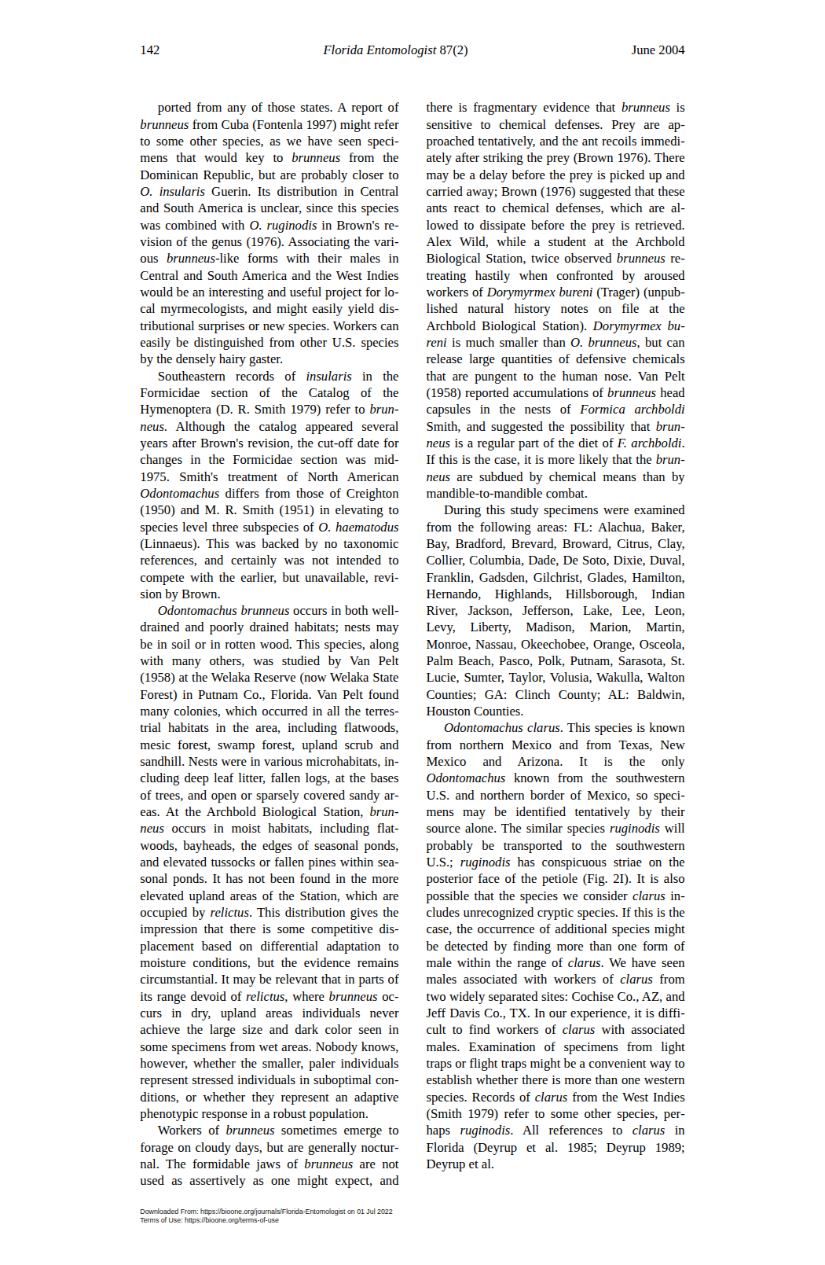142 Florida Entomologist 87(2) June 2004
ported from any of those states. A report of brunneus from Cuba (Fontenla 1997) might refer to some other species, as we have seen specimens that would key to brunneus from the Dominican Republic, but are probably closer to O. insularis Guerin. Its distribution in Central and South America is unclear, since this species was combined with O. ruginodis in Brown's revision of the genus (1976). Associating the various brunneus-like forms with their males in Central and South America and the West Indies would be an interesting and useful project for local myrmecologists, and might easily yield distributional surprises or new species. Workers can easily be distinguished from other U.S. species by the densely hairy gaster.
Southeastern records of insularis in the Formicidae section of the Catalog of the Hymenoptera (D. R. Smith 1979) refer to brunneus. Although the catalog appeared several years after Brown's revision, the cut-off date for changes in the Formicidae section was mid-1975. Smith's treatment of North American Odontomachus differs from those of Creighton (1950) and M. R. Smith (1951) in elevating to species level three subspecies of O. haematodus (Linnaeus). This was backed by no taxonomic references, and certainly was not intended to compete with the earlier, but unavailable, revision by Brown.
Odontomachus brunneus occurs in both well-drained and poorly drained habitats; nests may be in soil or in rotten wood. This species, along with many others, was studied by Van Pelt (1958) at the Welaka Reserve (now Welaka State Forest) in Putnam Co., Florida. Van Pelt found many colonies, which occurred in all the terrestrial habitats in the area, including flatwoods, mesic forest, swamp forest, upland scrub and sandhill. Nests were in various microhabitats, including deep leaf litter, fallen logs, at the bases of trees, and open or sparsely covered sandy areas. At the Archbold Biological Station, brunneus occurs in moist habitats, including flatwoods, bayheads, the edges of seasonal ponds, and elevated tussocks or fallen pines within seasonal ponds. It has not been found in the more elevated upland areas of the Station, which are occupied by relictus. This distribution gives the impression that there is some competitive displacement based on differential adaptation to moisture conditions, but the evidence remains circumstantial. It may be relevant that in parts of its range devoid of relictus, where brunneus occurs in dry, upland areas individuals never achieve the large size and dark color seen in some specimens from wet areas. Nobody knows, however, whether the smaller, paler individuals represent stressed individuals in suboptimal conditions, or whether they represent an adaptive phenotypic response in a robust population.
Workers of brunneus sometimes emerge to forage on cloudy days, but are generally nocturnal. The formidable jaws of brunneus are not used as assertively as one might expect, and there is fragmentary evidence that brunneus is sensitive to chemical defenses. Prey are approached tentatively, and the ant recoils immediately after striking the prey (Brown 1976). There may be a delay before the prey is picked up and carried away; Brown (1976) suggested that these ants react to chemical defenses, which are allowed to dissipate before the prey is retrieved. Alex Wild, while a student at the Archbold Biological Station, twice observed brunneus retreating hastily when confronted by aroused workers of Dorymyrmex bureni (Trager) (unpublished natural history notes on file at the Archbold Biological Station). Dorymyrmex bureni is much smaller than O. brunneus, but can release large quantities of defensive chemicals that are pungent to the human nose. Van Pelt (1958) reported accumulations of brunneus head capsules in the nests of Formica archboldi Smith, and suggested the possibility that brunneus is a regular part of the diet of F. archboldi. If this is the case, it is more likely that the brunneus are subdued by chemical means than by mandible-to-mandible combat.
During this study specimens were examined from the following areas: FL: Alachua, Baker, Bay, Bradford, Brevard, Broward, Citrus, Clay, Collier, Columbia, Dade, De Soto, Dixie, Duval, Franklin, Gadsden, Gilchrist, Glades, Hamilton, Hernando, Highlands, Hillsborough, Indian River, Jackson, Jefferson, Lake, Lee, Leon, Levy, Liberty, Madison, Marion, Martin, Monroe, Nassau, Okeechobee, Orange, Osceola, Palm Beach, Pasco, Polk, Putnam, Sarasota, St. Lucie, Sumter, Taylor, Volusia, Wakulla, Walton Counties; GA: Clinch County; AL: Baldwin, Houston Counties.
Odontomachus clarus. This species is known from northern Mexico and from Texas, New Mexico and Arizona. It is the only Odontomachus known from the southwestern U.S. and northern border of Mexico, so specimens may be identified tentatively by their source alone. The similar species ruginodis will probably be transported to the southwestern U.S.; ruginodis has conspicuous striae on the posterior face of the petiole (Fig. 2I). It is also possible that the species we consider clarus includes unrecognized cryptic species. If this is the case, the occurrence of additional species might be detected by finding more than one form of male within the range of clarus. We have seen males associated with workers of clarus from two widely separated sites: Cochise Co., AZ, and Jeff Davis Co., TX. In our experience, it is difficult to find workers of clarus with associated males. Examination of specimens from light traps or flight traps might be a convenient way to establish whether there is more than one western species. Records of clarus from the West Indies (Smith 1979) refer to some other species, perhaps ruginodis. All references to clarus in Florida (Deyrup et al. 1985; Deyrup 1989; Deyrup et al.
Downloaded From: https://bioone.org/journals/Florida-Entomologist on 01 Jul 2022
Terms of Use: https://bioone.org/terms-of-use